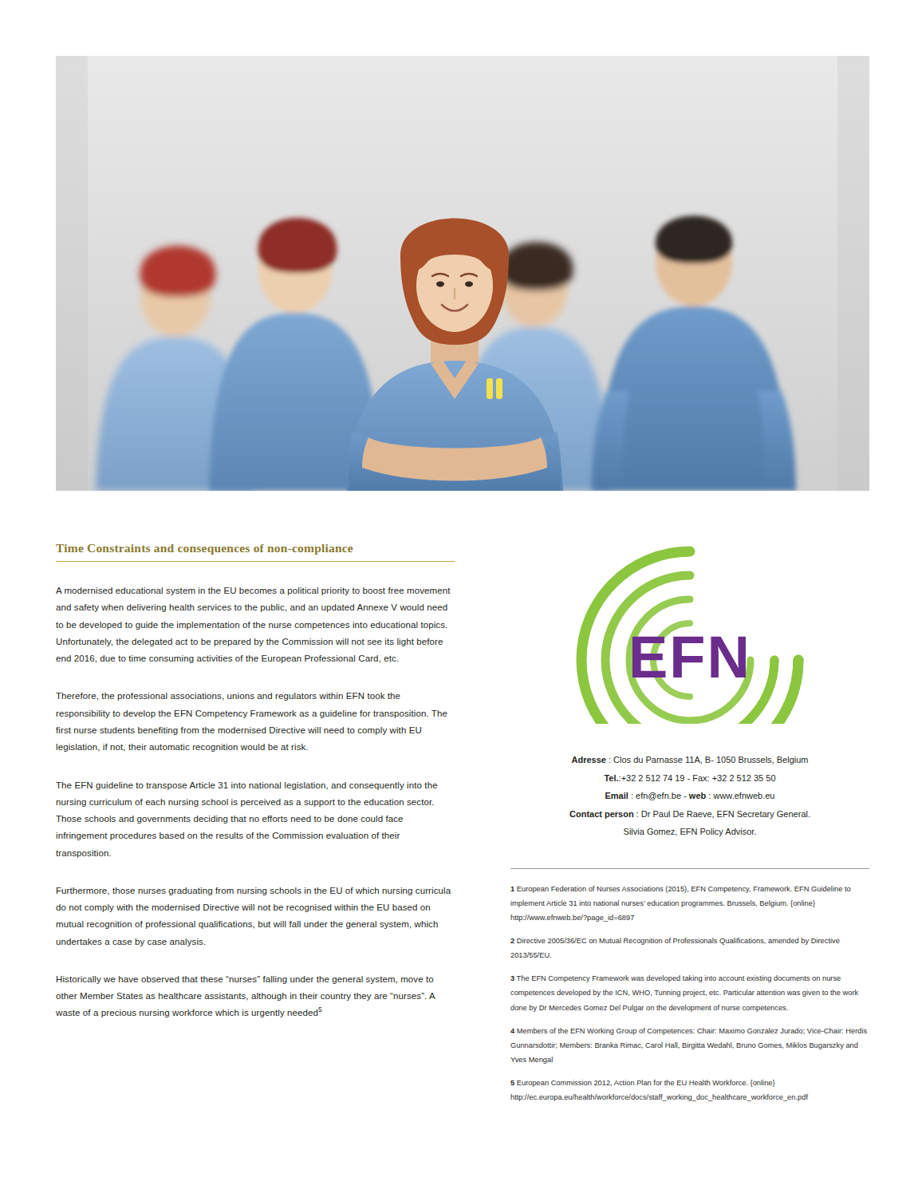Time Constraints and consequences of non-compliance
A modernised educational system in the EU becomes a political priority to boost free movement and safety when delivering health services to the public, and an updated Annexe V would need to be developed to guide the implementation of the nurse competences into educational topics. Unfortunately, the delegated act to be prepared by the Commission will not see its light before end 2016, due to time consuming activities of the European Professional Card, etc.
Therefore, the professional associations, unions and regulators within EFN took the responsibility to develop the EFN Competency Framework as a guideline for transposition. The first nurse students benefiting from the modernised Directive will need to comply with EU legislation, if not, their automatic recognition would be at risk.
The EFN guideline to transpose Article 31 into national legislation, and consequently into the nursing curriculum of each nursing school is perceived as a support to the education sector. Those schools and governments deciding that no efforts need to be done could face infringement procedures based on the results of the Commission evaluation of their transposition.
Furthermore, those nurses graduating from nursing schools in the EU of which nursing curricula do not comply with the modernised Directive will not be recognised within the EU based on mutual recognition of professional qualifications, but will fall under the general system, which undertakes a case by case analysis.
Historically we have observed that these “nurses” falling under the general system, move to other Member States as healthcare assistants, although in their country they are “nurses”. A waste of a precious nursing workforce which is urgently needed5
EFN
Adresse : Clos du Parnasse 11A, B- 1050 Brussels, Belgium
Tel.:+32 2 512 74 19 - Fax: +32 2 512 35 50
Email : efn@efn.be - web : www.efnweb.eu
Contact person : Dr Paul De Raeve, EFN Secretary General.
Silvia Gomez, EFN Policy Advisor.
1 European Federation of Nurses Associations (2015), EFN Competency, Framework. EFN Guideline to implement Article 31 into national nurses’ education programmes. Brussels, Belgium. {online} http://www.efnweb.be/?page_id=6897
2 Directive 2005/36/EC on Mutual Recognition of Professionals Qualifications, amended by Directive 2013/55/EU.
3 The EFN Competency Framework was developed taking into account existing documents on nurse competences developed by the ICN, WHO, Tunning project, etc. Particular attention was given to the work done by Dr Mercedes Gomez Del Pulgar on the development of nurse competences.
4 Members of the EFN Working Group of Competences: Chair: Maximo Gonzalez Jurado; Vice-Chair: Herdis Gunnarsdottir; Members: Branka Rimac, Carol Hall, Birgitta Wedahl, Bruno Gomes, Miklos Bugarszky and Yves Mengal
5 European Commission 2012, Action Plan for the EU Health Workforce. {online} http://ec.europa.eu/health/workforce/docs/staff_working_doc_healthcare_workforce_en.pdf